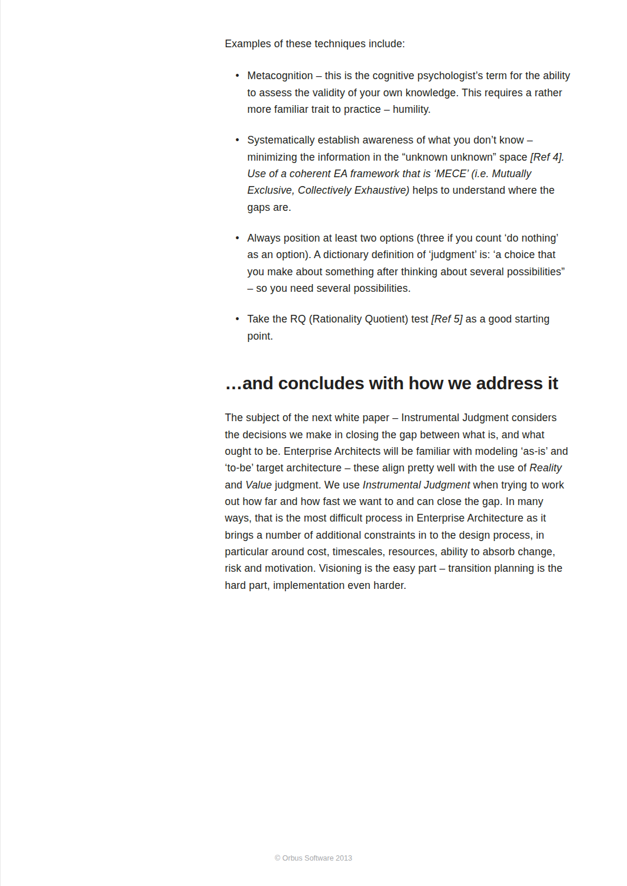Examples of these techniques include:
Metacognition – this is the cognitive psychologist’s term for the ability to assess the validity of your own knowledge. This requires a rather more familiar trait to practice – humility.
Systematically establish awareness of what you don’t know – minimizing the information in the “unknown unknown” space [Ref 4]. Use of a coherent EA framework that is ‘MECE’ (i.e. Mutually Exclusive, Collectively Exhaustive) helps to understand where the gaps are.
Always position at least two options (three if you count ‘do nothing’ as an option). A dictionary definition of ‘judgment’ is: ‘a choice that you make about something after thinking about several possibilities” – so you need several possibilities.
Take the RQ (Rationality Quotient) test [Ref 5] as a good starting point.
…and concludes with how we address it
The subject of the next white paper – Instrumental Judgment considers the decisions we make in closing the gap between what is, and what ought to be. Enterprise Architects will be familiar with modeling ‘as-is’ and ‘to-be’ target architecture – these align pretty well with the use of Reality and Value judgment. We use Instrumental Judgment when trying to work out how far and how fast we want to and can close the gap. In many ways, that is the most difficult process in Enterprise Architecture as it brings a number of additional constraints in to the design process, in particular around cost, timescales, resources, ability to absorb change, risk and motivation. Visioning is the easy part – transition planning is the hard part, implementation even harder.
© Orbus Software 2013